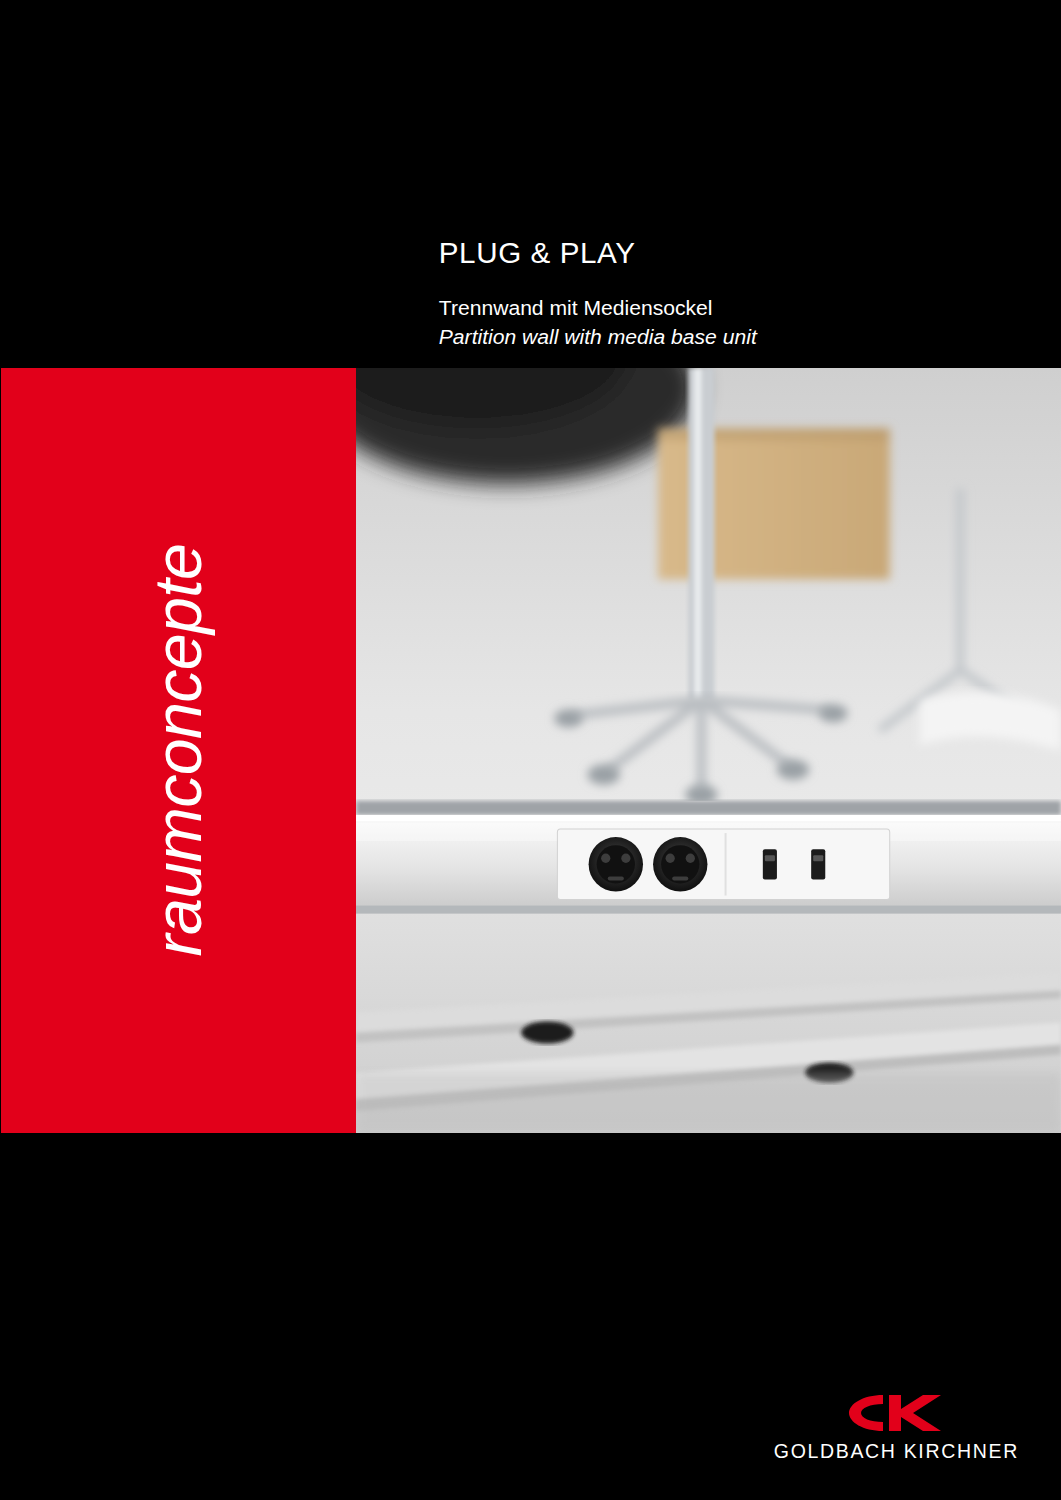PLUG & PLAY
Trennwand mit Mediensockel
Partition wall with media base unit
raumconcepte
GOLDBACH KIRCHNER